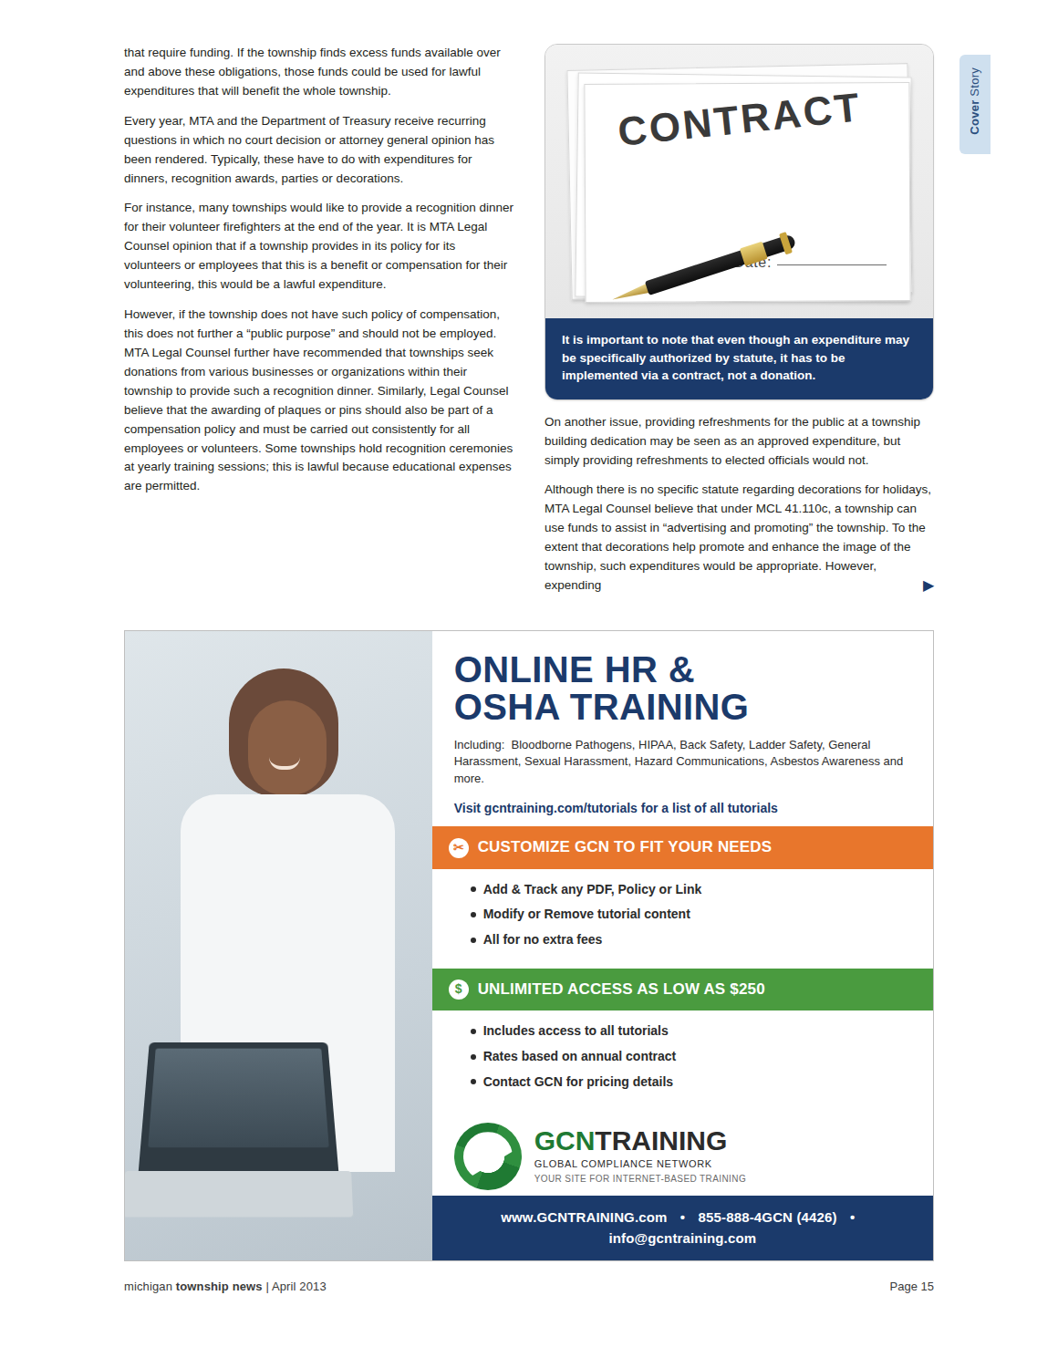Cover Story
that require funding. If the township finds excess funds available over and above these obligations, those funds could be used for lawful expenditures that will benefit the whole township.
Every year, MTA and the Department of Treasury receive recurring questions in which no court decision or attorney general opinion has been rendered. Typically, these have to do with expenditures for dinners, recognition awards, parties or decorations.
For instance, many townships would like to provide a recognition dinner for their volunteer firefighters at the end of the year. It is MTA Legal Counsel opinion that if a township provides in its policy for its volunteers or employees that this is a benefit or compensation for their volunteering, this would be a lawful expenditure.
However, if the township does not have such policy of compensation, this does not further a “public purpose” and should not be employed. MTA Legal Counsel further have recommended that townships seek donations from various businesses or organizations within their township to provide such a recognition dinner. Similarly, Legal Counsel believe that the awarding of plaques or pins should also be part of a compensation policy and must be carried out consistently for all employees or volunteers. Some townships hold recognition ceremonies at yearly training sessions; this is lawful because educational expenses are permitted.
CONTRACT
Date:
It is important to note that even though an expenditure may be specifically authorized by statute, it has to be implemented via a contract, not a donation.
On another issue, providing refreshments for the public at a township building dedication may be seen as an approved expenditure, but simply providing refreshments to elected officials would not.
Although there is no specific statute regarding decorations for holidays, MTA Legal Counsel believe that under MCL 41.110c, a township can use funds to assist in “advertising and promoting” the township. To the extent that decorations help promote and enhance the image of the township, such expenditures would be appropriate. However, expending ▶
ONLINE HR &
OSHA TRAINING
Including: Bloodborne Pathogens, HIPAA, Back Safety, Ladder Safety, General Harassment, Sexual Harassment, Hazard Communications, Asbestos Awareness and more.
Visit gcntraining.com/tutorials for a list of all tutorials
CUSTOMIZE GCN TO FIT YOUR NEEDS
Add & Track any PDF, Policy or Link
Modify or Remove tutorial content
All for no extra fees
UNLIMITED ACCESS AS LOW AS $250
Includes access to all tutorials
Rates based on annual contract
Contact GCN for pricing details
GCNTRAINING
GLOBAL COMPLIANCE NETWORK
YOUR SITE FOR INTERNET-BASED TRAINING
www.GCNTRAINING.com • 855-888-4GCN (4426) • info@gcntraining.com
michigan township news | April 2013
Page 15